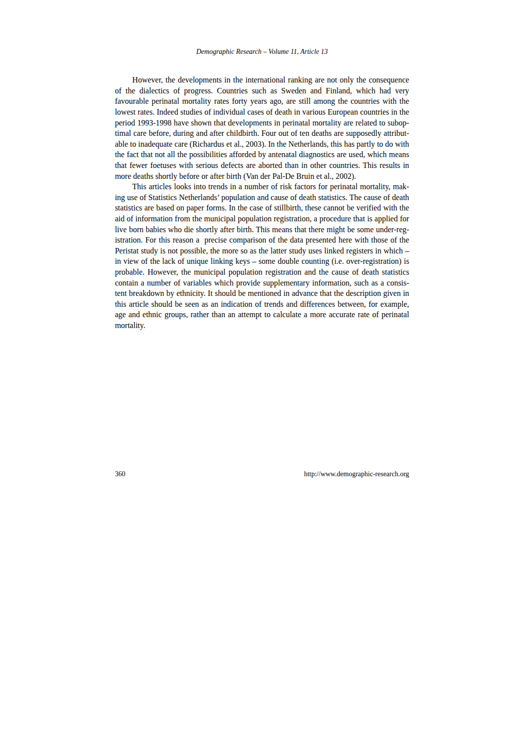Demographic Research – Volume 11, Article 13
However, the developments in the international ranking are not only the consequence of the dialectics of progress. Countries such as Sweden and Finland, which had very favourable perinatal mortality rates forty years ago, are still among the countries with the lowest rates. Indeed studies of individual cases of death in various European countries in the period 1993-1998 have shown that developments in perinatal mortality are related to suboptimal care before, during and after childbirth. Four out of ten deaths are supposedly attributable to inadequate care (Richardus et al., 2003). In the Netherlands, this has partly to do with the fact that not all the possibilities afforded by antenatal diagnostics are used, which means that fewer foetuses with serious defects are aborted than in other countries. This results in more deaths shortly before or after birth (Van der Pal-De Bruin et al., 2002).
This articles looks into trends in a number of risk factors for perinatal mortality, making use of Statistics Netherlands’ population and cause of death statistics. The cause of death statistics are based on paper forms. In the case of stillbirth, these cannot be verified with the aid of information from the municipal population registration, a procedure that is applied for live born babies who die shortly after birth. This means that there might be some under-registration. For this reason a precise comparison of the data presented here with those of the Peristat study is not possible, the more so as the latter study uses linked registers in which – in view of the lack of unique linking keys – some double counting (i.e. over-registration) is probable. However, the municipal population registration and the cause of death statistics contain a number of variables which provide supplementary information, such as a consistent breakdown by ethnicity. It should be mentioned in advance that the description given in this article should be seen as an indication of trends and differences between, for example, age and ethnic groups, rather than an attempt to calculate a more accurate rate of perinatal mortality.
360 http://www.demographic-research.org